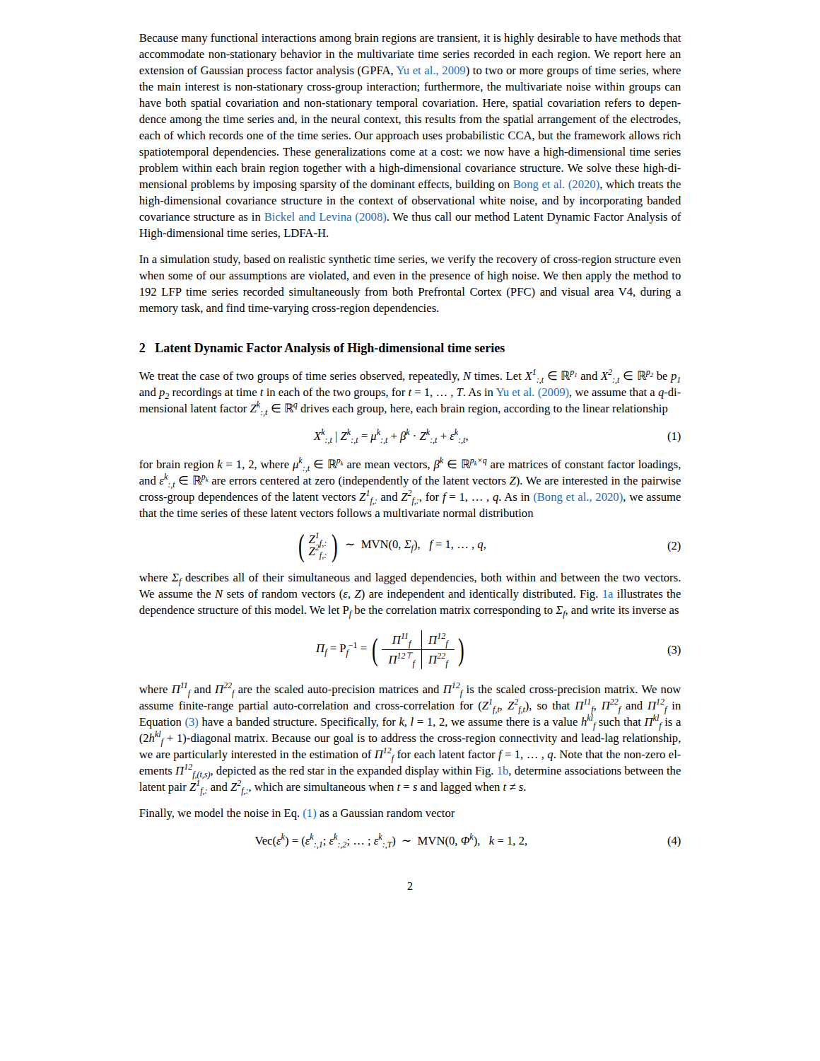Because many functional interactions among brain regions are transient, it is highly desirable to have methods that accommodate non-stationary behavior in the multivariate time series recorded in each region. We report here an extension of Gaussian process factor analysis (GPFA, Yu et al., 2009) to two or more groups of time series, where the main interest is non-stationary cross-group interaction; furthermore, the multivariate noise within groups can have both spatial covariation and non-stationary temporal covariation. Here, spatial covariation refers to dependence among the time series and, in the neural context, this results from the spatial arrangement of the electrodes, each of which records one of the time series. Our approach uses probabilistic CCA, but the framework allows rich spatiotemporal dependencies. These generalizations come at a cost: we now have a high-dimensional time series problem within each brain region together with a high-dimensional covariance structure. We solve these high-dimensional problems by imposing sparsity of the dominant effects, building on Bong et al. (2020), which treats the high-dimensional covariance structure in the context of observational white noise, and by incorporating banded covariance structure as in Bickel and Levina (2008). We thus call our method Latent Dynamic Factor Analysis of High-dimensional time series, LDFA-H.
In a simulation study, based on realistic synthetic time series, we verify the recovery of cross-region structure even when some of our assumptions are violated, and even in the presence of high noise. We then apply the method to 192 LFP time series recorded simultaneously from both Prefrontal Cortex (PFC) and visual area V4, during a memory task, and find time-varying cross-region dependencies.
2 Latent Dynamic Factor Analysis of High-dimensional time series
We treat the case of two groups of time series observed, repeatedly, N times. Let X1:,t ∈ ℝp1 and X2:,t ∈ ℝp2 be p1 and p2 recordings at time t in each of the two groups, for t = 1, … , T. As in Yu et al. (2009), we assume that a q-dimensional latent factor Zk:,t ∈ ℝq drives each group, here, each brain region, according to the linear relationship
Xk:,t | Zk:,t = μk:,t + βk · Zk:,t + εk:,t,
(1)
for brain region k = 1, 2, where μk:,t ∈ ℝpk are mean vectors, βk ∈ ℝpk×q are matrices of constant factor loadings, and εk:,t ∈ ℝpk are errors centered at zero (independently of the latent vectors Z). We are interested in the pairwise cross-group dependences of the latent vectors Z1f,: and Z2f,:, for f = 1, … , q. As in (Bong et al., 2020), we assume that the time series of these latent vectors follows a multivariate normal distribution
(
| Z 1 f,: |
| Z 2 f,: |
) ∼ MVN(0, Σf), f = 1, … , q,
(2)
where Σf describes all of their simultaneous and lagged dependencies, both within and between the two vectors. We assume the N sets of random vectors (ε, Z) are independent and identically distributed. Fig. 1a illustrates the dependence structure of this model. We let Pf be the correlation matrix corresponding to Σf, and write its inverse as
Πf = Pf−1 = (
| Π 11 f | Π 12 f |
| Π 12⊤ f | Π 22 f |
)
(3)
where Π11f and Π22f are the scaled auto-precision matrices and Π12f is the scaled cross-precision matrix. We now assume finite-range partial auto-correlation and cross-correlation for (Z1f,t, Z2f,t), so that Π11f, Π22f and Π12f in Equation (3) have a banded structure. Specifically, for k, l = 1, 2, we assume there is a value hklf such that Πklf is a (2hklf + 1)-diagonal matrix. Because our goal is to address the cross-region connectivity and lead-lag relationship, we are particularly interested in the estimation of Π12f for each latent factor f = 1, … , q. Note that the non-zero elements Π12f,(t,s), depicted as the red star in the expanded display within Fig. 1b, determine associations between the latent pair Z1f,: and Z2f,:, which are simultaneous when t = s and lagged when t ≠ s.
Finally, we model the noise in Eq. (1) as a Gaussian random vector
Vec(εk) = (εk:,1; εk:,2; … ; εk:,T) ∼ MVN(0, Φk), k = 1, 2,
(4)
2